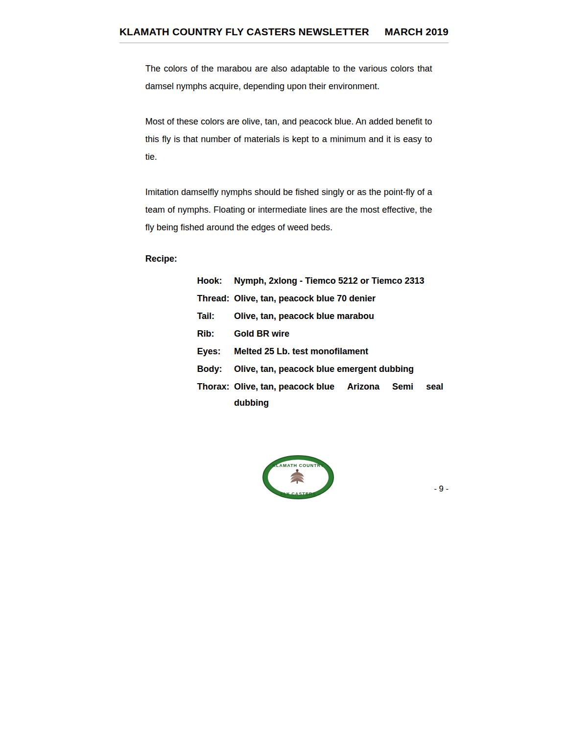KLAMATH COUNTRY FLY CASTERS NEWSLETTER MARCH 2019
The colors of the marabou are also adaptable to the various colors that damsel nymphs acquire, depending upon their environment.
Most of these colors are olive, tan, and peacock blue. An added benefit to this fly is that number of materials is kept to a minimum and it is easy to tie.
Imitation damselfly nymphs should be fished singly or as the point-fly of a team of nymphs. Floating or intermediate lines are the most effective, the fly being fished around the edges of weed beds.
Recipe:
| Hook: | Nymph, 2xlong - Tiemco 5212 or Tiemco 2313 |
| Thread: | Olive, tan, peacock blue 70 denier |
| Tail: | Olive, tan, peacock blue marabou |
| Rib: | Gold BR wire |
| Eyes: | Melted 25 Lb. test monofilament |
| Body: | Olive, tan, peacock blue emergent dubbing |
| Thorax: | Olive, tan, peacock blue Arizona Semi seal dubbing |
KLAMATH COUNTRY FLY CASTERS
- 9 -